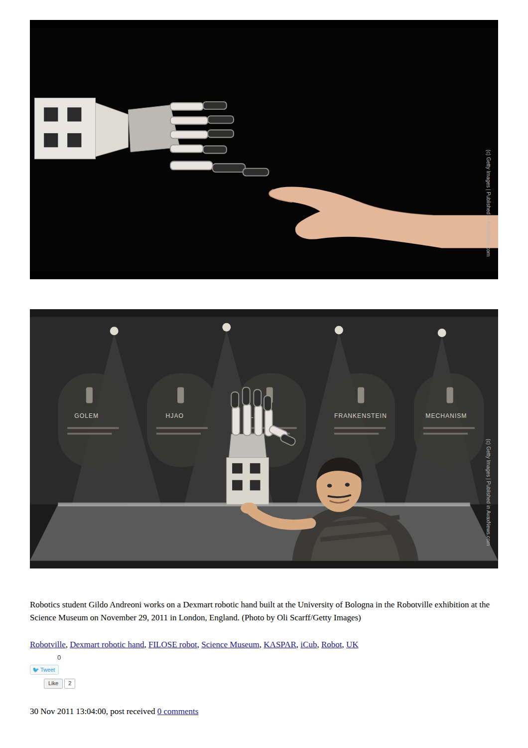(c) Getty Images | Published in AvaxNews.com
GOLEM HJAO LE FRANKENSTEIN MECHANISM (c) Getty Images | Published in AvaxNews.com
Robotics student Gildo Andreoni works on a Dexmart robotic hand built at the University of Bologna in the Robotville exhibition at the Science Museum on November 29, 2011 in London, England. (Photo by Oli Scarff/Getty Images)
Robotville, Dexmart robotic hand, FILOSE robot, Science Museum, KASPAR, iCub, Robot, UK
0
🐦Tweet
Like 2
30 Nov 2011 13:04:00, post received 0 comments